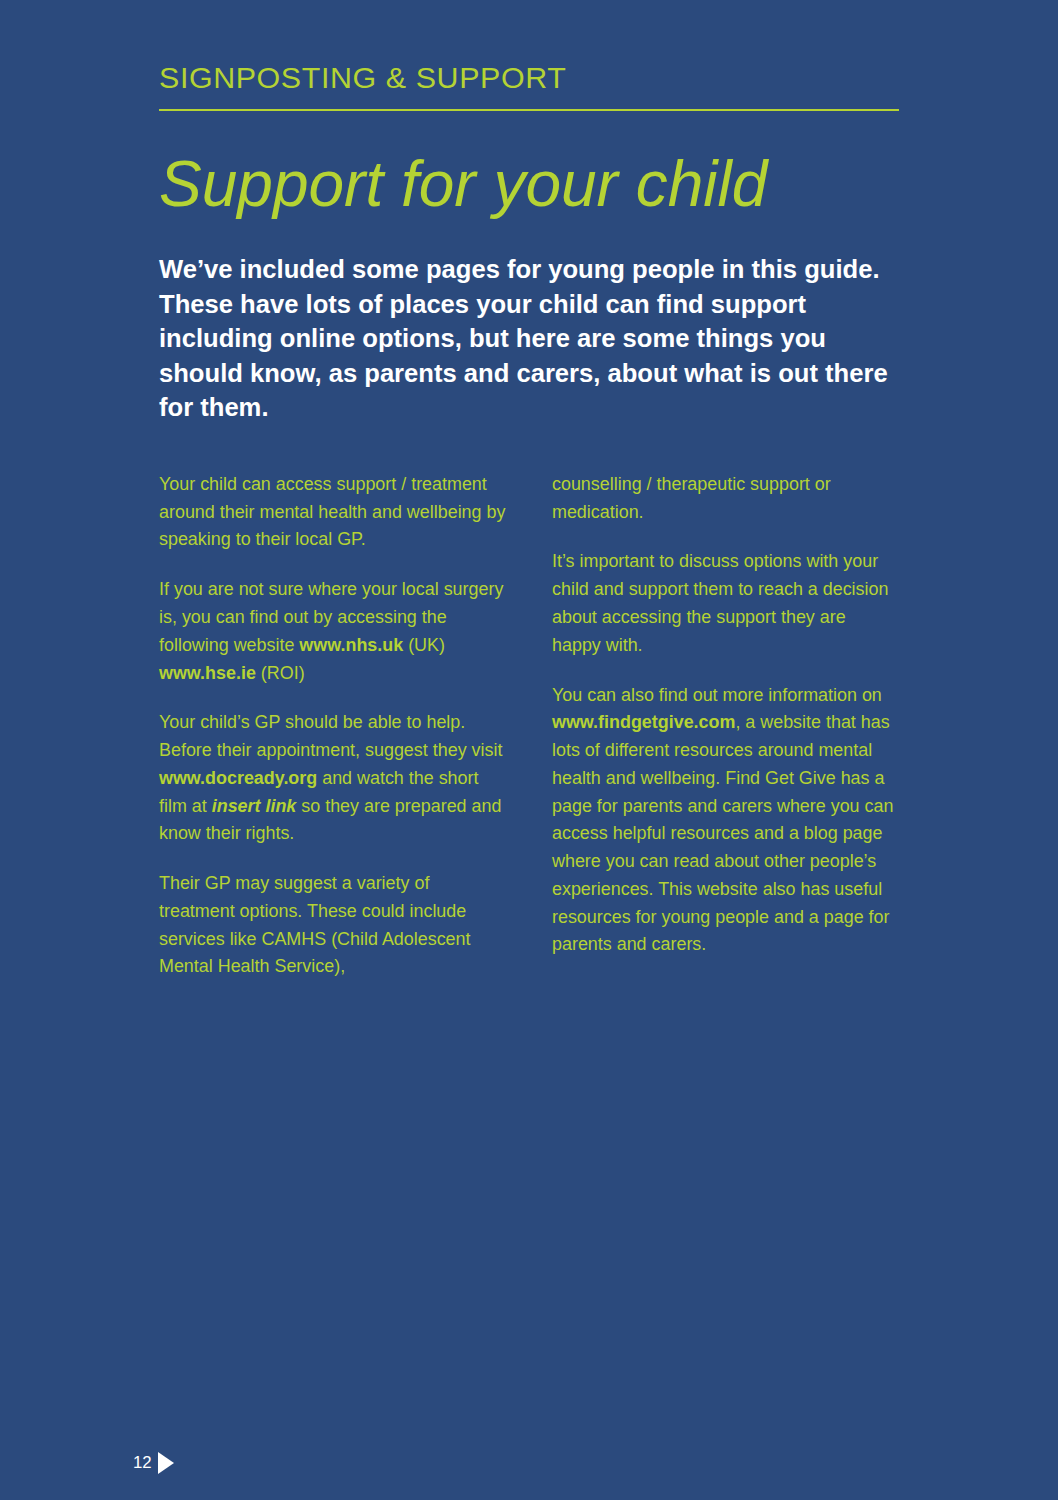Signposting & Support
Support for your child
We’ve included some pages for young people in this guide. These have lots of places your child can find support including online options, but here are some things you should know, as parents and carers, about what is out there for them.
Your child can access support / treatment around their mental health and wellbeing by speaking to their local GP.
If you are not sure where your local surgery is, you can find out by accessing the following website www.nhs.uk (UK) www.hse.ie (ROI)
Your child’s GP should be able to help. Before their appointment, suggest they visit www.docready.org and watch the short film at insert link so they are prepared and know their rights.
Their GP may suggest a variety of treatment options. These could include services like CAMHS (Child Adolescent Mental Health Service),
counselling / therapeutic support or medication.
It’s important to discuss options with your child and support them to reach a decision about accessing the support they are happy with.
You can also find out more information on www.findgetgive.com, a website that has lots of different resources around mental health and wellbeing. Find Get Give has a page for parents and carers where you can access helpful resources and a blog page where you can read about other people’s experiences. This website also has useful resources for young people and a page for parents and carers.
12